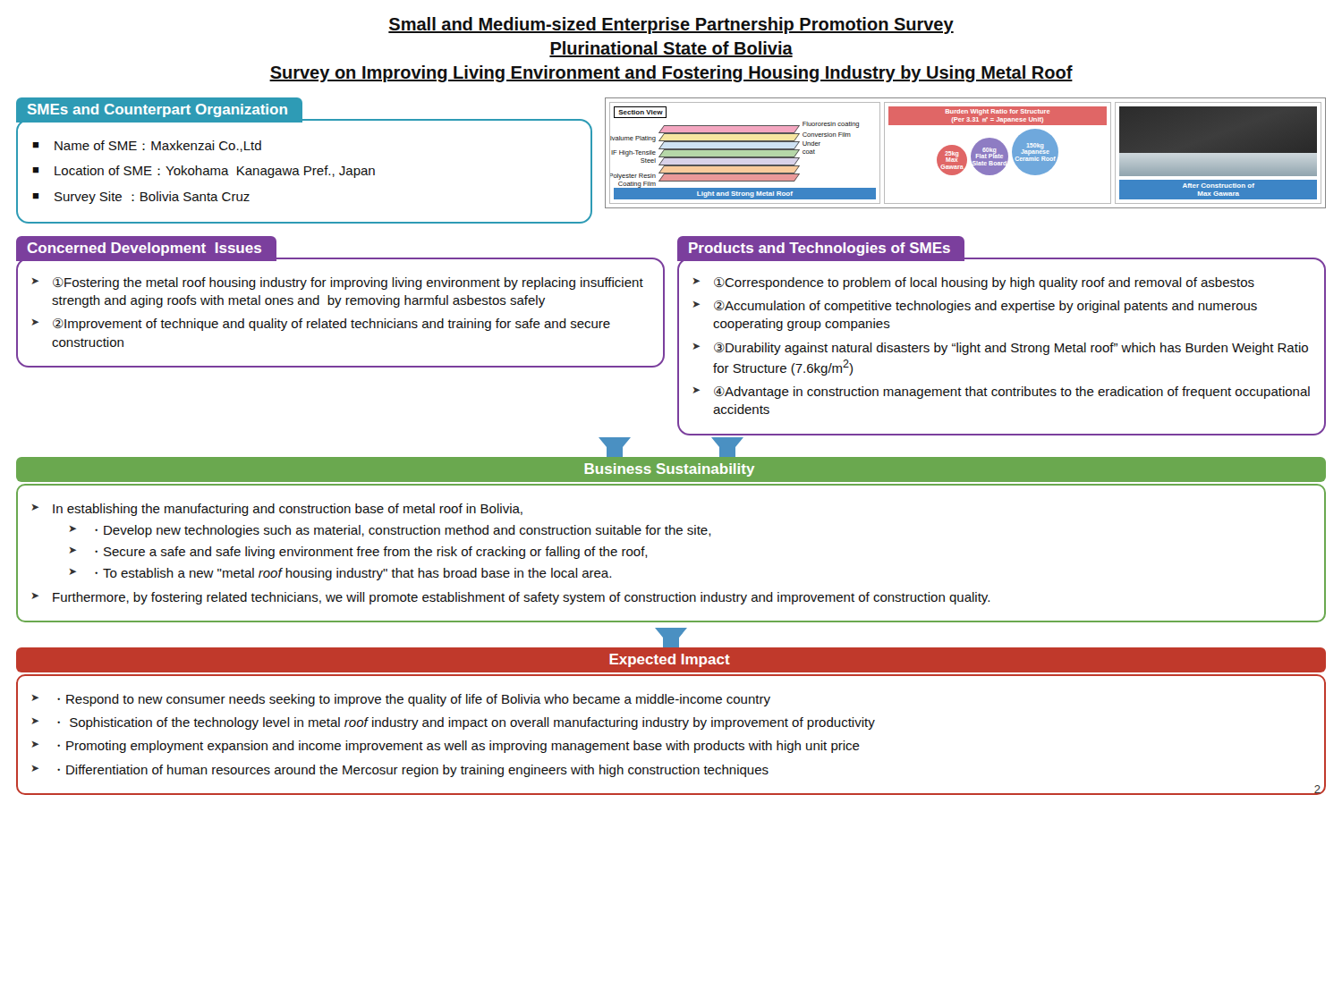Small and Medium-sized Enterprise Partnership Promotion Survey Plurinational State of Bolivia Survey on Improving Living Environment and Fostering Housing Industry by Using Metal Roof
SMEs and Counterpart Organization
Name of SME：Maxkenzai Co.,Ltd
Location of SME：Yokohama Kanagawa Pref., Japan
Survey Site ：Bolivia Santa Cruz
Section View
Fluororesin coating
Conversion Film
Under
coat
Galvalume Plating
IF High-Tensile
Steel
Polyester Resin
Coating Film
Light and Strong Metal Roof
Burden Wight Ratio for Structure
(Per 3.31 ㎡ = Japanese Unit)
25kg
Max
Gawara
60kg
Flat Plate
Slate Board
150kg
Japanese
Ceramic Roof
After Construction of
Max Gawara
Concerned Development Issues
①Fostering the metal roof housing industry for improving living environment by replacing insufficient strength and aging roofs with metal ones and by removing harmful asbestos safely
②Improvement of technique and quality of related technicians and training for safe and secure construction
Products and Technologies of SMEs
①Correspondence to problem of local housing by high quality roof and removal of asbestos
②Accumulation of competitive technologies and expertise by original patents and numerous cooperating group companies
③Durability against natural disasters by “light and Strong Metal roof” which has Burden Weight Ratio for Structure (7.6kg/m2)
④Advantage in construction management that contributes to the eradication of frequent occupational accidents
Business Sustainability
In establishing the manufacturing and construction base of metal roof in Bolivia,
・Develop new technologies such as material, construction method and construction suitable for the site,
・Secure a safe and safe living environment free from the risk of cracking or falling of the roof,
・To establish a new "metal roof housing industry" that has broad base in the local area.
Furthermore, by fostering related technicians, we will promote establishment of safety system of construction industry and improvement of construction quality.
Expected Impact
・Respond to new consumer needs seeking to improve the quality of life of Bolivia who became a middle-income country
・ Sophistication of the technology level in metal roof industry and impact on overall manufacturing industry by improvement of productivity
・Promoting employment expansion and income improvement as well as improving management base with products with high unit price
・Differentiation of human resources around the Mercosur region by training engineers with high construction techniques
2